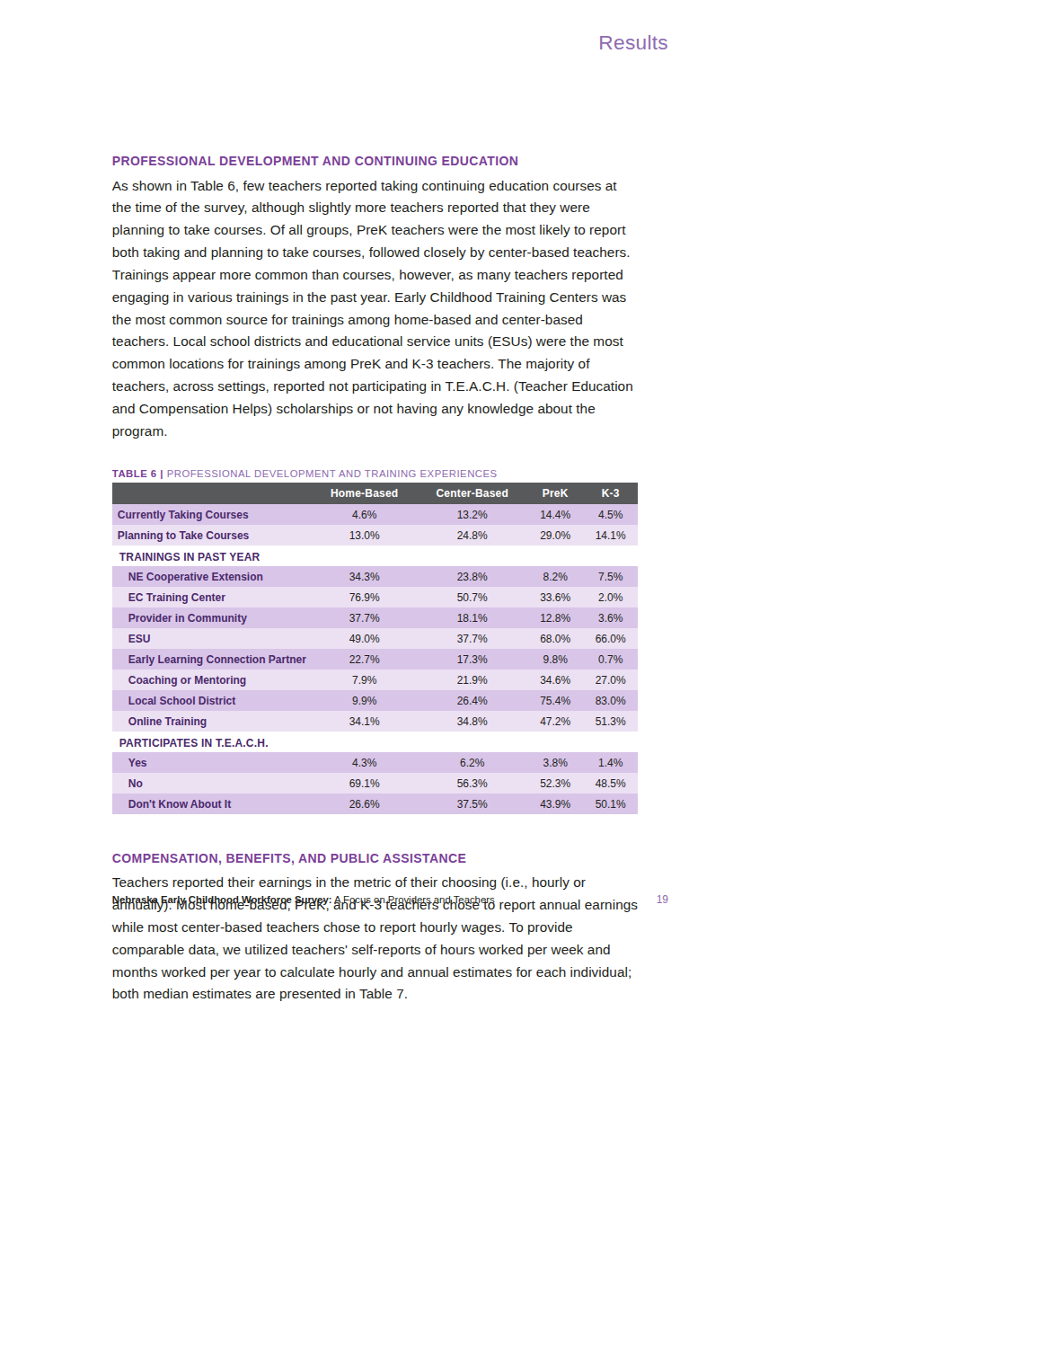Results
Professional Development and Continuing Education
As shown in Table 6, few teachers reported taking continuing education courses at the time of the survey, although slightly more teachers reported that they were planning to take courses. Of all groups, PreK teachers were the most likely to report both taking and planning to take courses, followed closely by center-based teachers. Trainings appear more common than courses, however, as many teachers reported engaging in various trainings in the past year. Early Childhood Training Centers was the most common source for trainings among home-based and center-based teachers. Local school districts and educational service units (ESUs) were the most common locations for trainings among PreK and K-3 teachers. The majority of teachers, across settings, reported not participating in T.E.A.C.H. (Teacher Education and Compensation Helps) scholarships or not having any knowledge about the program.
TABLE 6 | PROFESSIONAL DEVELOPMENT AND TRAINING EXPERIENCES
| | Home-Based | Center-Based | PreK | K-3 |
| --- | --- | --- | --- | --- |
| Currently Taking Courses | 4.6% | 13.2% | 14.4% | 4.5% |
| Planning to Take Courses | 13.0% | 24.8% | 29.0% | 14.1% |
| TRAININGS IN PAST YEAR |
| NE Cooperative Extension | 34.3% | 23.8% | 8.2% | 7.5% |
| EC Training Center | 76.9% | 50.7% | 33.6% | 2.0% |
| Provider in Community | 37.7% | 18.1% | 12.8% | 3.6% |
| ESU | 49.0% | 37.7% | 68.0% | 66.0% |
| Early Learning Connection Partner | 22.7% | 17.3% | 9.8% | 0.7% |
| Coaching or Mentoring | 7.9% | 21.9% | 34.6% | 27.0% |
| Local School District | 9.9% | 26.4% | 75.4% | 83.0% |
| Online Training | 34.1% | 34.8% | 47.2% | 51.3% |
| PARTICIPATES IN T.E.A.C.H. |
| Yes | 4.3% | 6.2% | 3.8% | 1.4% |
| No | 69.1% | 56.3% | 52.3% | 48.5% |
| Don't Know About It | 26.6% | 37.5% | 43.9% | 50.1% |
Compensation, Benefits, and Public Assistance
Teachers reported their earnings in the metric of their choosing (i.e., hourly or annually). Most home-based, PreK, and K-3 teachers chose to report annual earnings while most center-based teachers chose to report hourly wages. To provide comparable data, we utilized teachers' self-reports of hours worked per week and months worked per year to calculate hourly and annual estimates for each individual; both median estimates are presented in Table 7.
Nebraska Early Childhood Workforce Survey: A Focus on Providers and Teachers
19